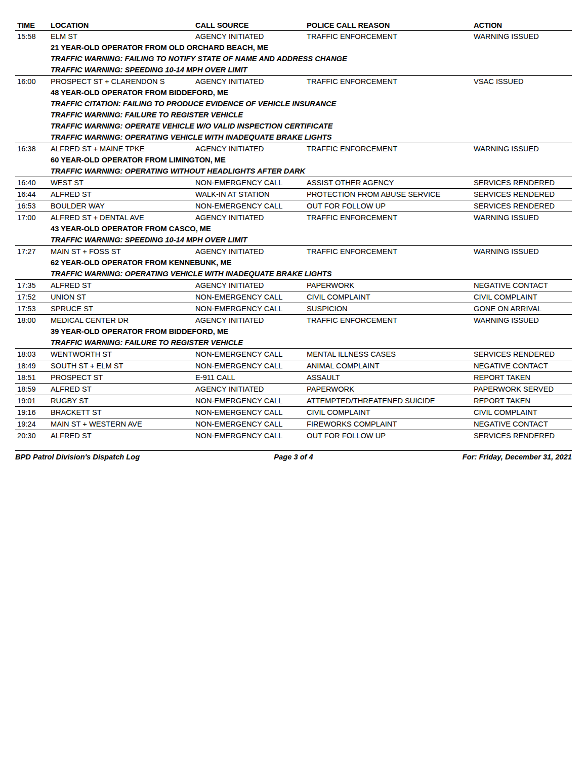| TIME | LOCATION | CALL SOURCE | POLICE CALL REASON | ACTION |
| --- | --- | --- | --- | --- |
| 15:58 | ELM ST | AGENCY INITIATED | TRAFFIC ENFORCEMENT | WARNING ISSUED |
| | 21 YEAR-OLD OPERATOR FROM OLD ORCHARD BEACH, ME |
| | TRAFFIC WARNING: FAILING TO NOTIFY STATE OF NAME AND ADDRESS CHANGE |
| | TRAFFIC WARNING: SPEEDING 10-14 MPH OVER LIMIT |
| 16:00 | PROSPECT ST + CLARENDON S | AGENCY INITIATED | TRAFFIC ENFORCEMENT | VSAC ISSUED |
| | 48 YEAR-OLD OPERATOR FROM BIDDEFORD, ME |
| | TRAFFIC CITATION: FAILING TO PRODUCE EVIDENCE OF VEHICLE INSURANCE |
| | TRAFFIC WARNING: FAILURE TO REGISTER VEHICLE |
| | TRAFFIC WARNING: OPERATE VEHICLE W/O VALID INSPECTION CERTIFICATE |
| | TRAFFIC WARNING: OPERATING VEHICLE WITH INADEQUATE BRAKE LIGHTS |
| 16:38 | ALFRED ST + MAINE TPKE | AGENCY INITIATED | TRAFFIC ENFORCEMENT | WARNING ISSUED |
| | 60 YEAR-OLD OPERATOR FROM LIMINGTON, ME |
| | TRAFFIC WARNING: OPERATING WITHOUT HEADLIGHTS AFTER DARK |
| 16:40 | WEST ST | NON-EMERGENCY CALL | ASSIST OTHER AGENCY | SERVICES RENDERED |
| 16:44 | ALFRED ST | WALK-IN AT STATION | PROTECTION FROM ABUSE SERVICE | SERVICES RENDERED |
| 16:53 | BOULDER WAY | NON-EMERGENCY CALL | OUT FOR FOLLOW UP | SERVICES RENDERED |
| 17:00 | ALFRED ST + DENTAL AVE | AGENCY INITIATED | TRAFFIC ENFORCEMENT | WARNING ISSUED |
| | 43 YEAR-OLD OPERATOR FROM CASCO, ME |
| | TRAFFIC WARNING: SPEEDING 10-14 MPH OVER LIMIT |
| 17:27 | MAIN ST + FOSS ST | AGENCY INITIATED | TRAFFIC ENFORCEMENT | WARNING ISSUED |
| | 62 YEAR-OLD OPERATOR FROM KENNEBUNK, ME |
| | TRAFFIC WARNING: OPERATING VEHICLE WITH INADEQUATE BRAKE LIGHTS |
| 17:35 | ALFRED ST | AGENCY INITIATED | PAPERWORK | NEGATIVE CONTACT |
| 17:52 | UNION ST | NON-EMERGENCY CALL | CIVIL COMPLAINT | CIVIL COMPLAINT |
| 17:53 | SPRUCE ST | NON-EMERGENCY CALL | SUSPICION | GONE ON ARRIVAL |
| 18:00 | MEDICAL CENTER DR | AGENCY INITIATED | TRAFFIC ENFORCEMENT | WARNING ISSUED |
| | 39 YEAR-OLD OPERATOR FROM BIDDEFORD, ME |
| | TRAFFIC WARNING: FAILURE TO REGISTER VEHICLE |
| 18:03 | WENTWORTH ST | NON-EMERGENCY CALL | MENTAL ILLNESS CASES | SERVICES RENDERED |
| 18:49 | SOUTH ST + ELM ST | NON-EMERGENCY CALL | ANIMAL COMPLAINT | NEGATIVE CONTACT |
| 18:51 | PROSPECT ST | E-911 CALL | ASSAULT | REPORT TAKEN |
| 18:59 | ALFRED ST | AGENCY INITIATED | PAPERWORK | PAPERWORK SERVED |
| 19:01 | RUGBY ST | NON-EMERGENCY CALL | ATTEMPTED/THREATENED SUICIDE | REPORT TAKEN |
| 19:16 | BRACKETT ST | NON-EMERGENCY CALL | CIVIL COMPLAINT | CIVIL COMPLAINT |
| 19:24 | MAIN ST + WESTERN AVE | NON-EMERGENCY CALL | FIREWORKS COMPLAINT | NEGATIVE CONTACT |
| 20:30 | ALFRED ST | NON-EMERGENCY CALL | OUT FOR FOLLOW UP | SERVICES RENDERED |
BPD Patrol Division's Dispatch Log
Page 3 of 4
For: Friday, December 31, 2021